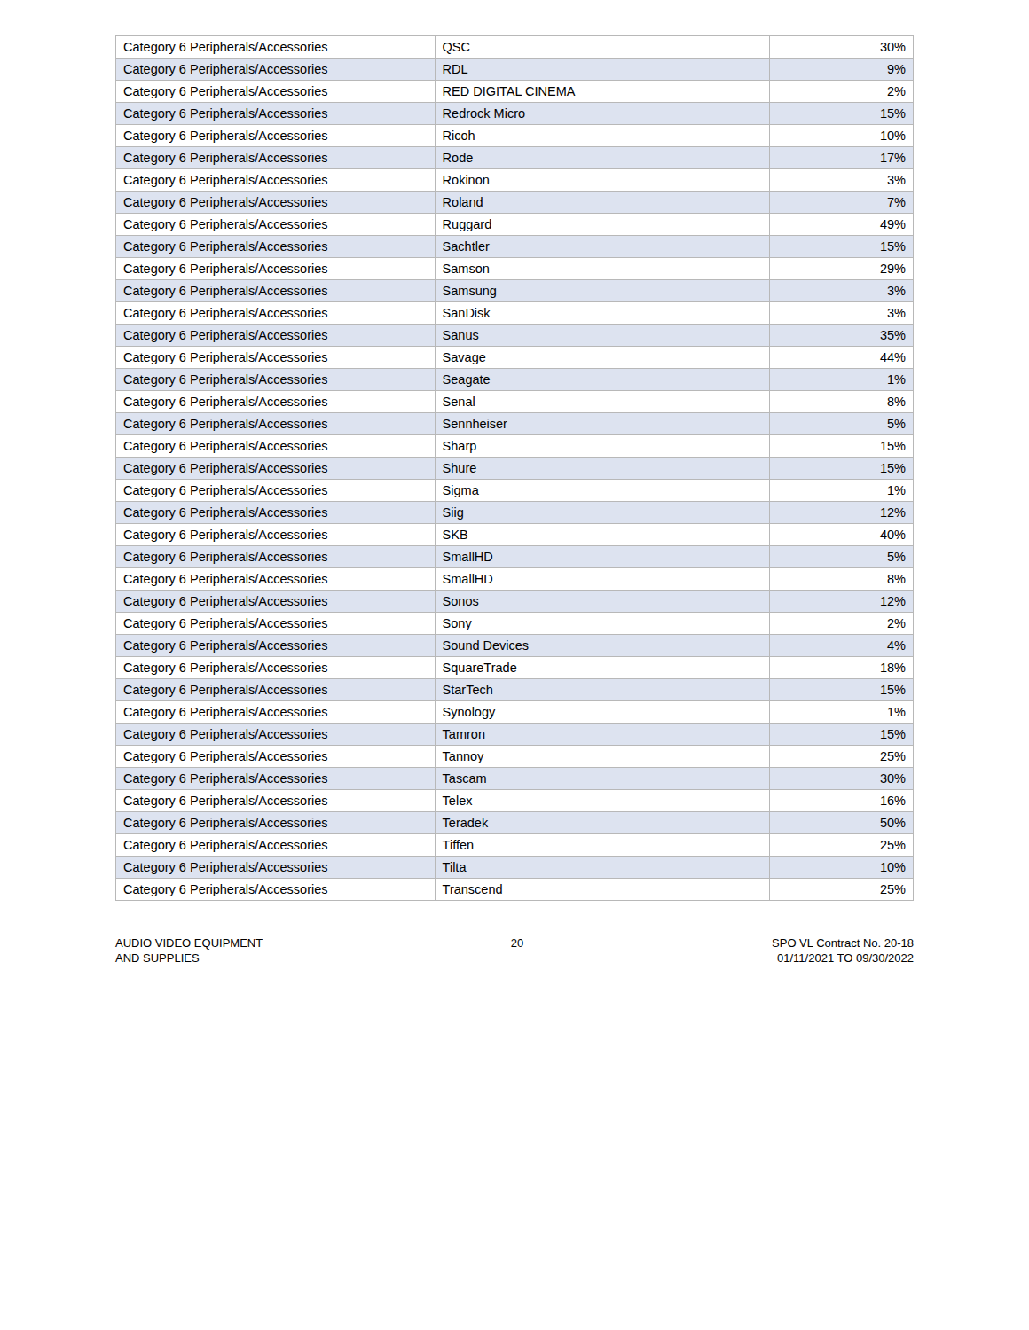| Category 6 Peripherals/Accessories | QSC | 30% |
| Category 6 Peripherals/Accessories | RDL | 9% |
| Category 6 Peripherals/Accessories | RED DIGITAL CINEMA | 2% |
| Category 6 Peripherals/Accessories | Redrock Micro | 15% |
| Category 6 Peripherals/Accessories | Ricoh | 10% |
| Category 6 Peripherals/Accessories | Rode | 17% |
| Category 6 Peripherals/Accessories | Rokinon | 3% |
| Category 6 Peripherals/Accessories | Roland | 7% |
| Category 6 Peripherals/Accessories | Ruggard | 49% |
| Category 6 Peripherals/Accessories | Sachtler | 15% |
| Category 6 Peripherals/Accessories | Samson | 29% |
| Category 6 Peripherals/Accessories | Samsung | 3% |
| Category 6 Peripherals/Accessories | SanDisk | 3% |
| Category 6 Peripherals/Accessories | Sanus | 35% |
| Category 6 Peripherals/Accessories | Savage | 44% |
| Category 6 Peripherals/Accessories | Seagate | 1% |
| Category 6 Peripherals/Accessories | Senal | 8% |
| Category 6 Peripherals/Accessories | Sennheiser | 5% |
| Category 6 Peripherals/Accessories | Sharp | 15% |
| Category 6 Peripherals/Accessories | Shure | 15% |
| Category 6 Peripherals/Accessories | Sigma | 1% |
| Category 6 Peripherals/Accessories | Siig | 12% |
| Category 6 Peripherals/Accessories | SKB | 40% |
| Category 6 Peripherals/Accessories | SmallHD | 5% |
| Category 6 Peripherals/Accessories | SmallHD | 8% |
| Category 6 Peripherals/Accessories | Sonos | 12% |
| Category 6 Peripherals/Accessories | Sony | 2% |
| Category 6 Peripherals/Accessories | Sound Devices | 4% |
| Category 6 Peripherals/Accessories | SquareTrade | 18% |
| Category 6 Peripherals/Accessories | StarTech | 15% |
| Category 6 Peripherals/Accessories | Synology | 1% |
| Category 6 Peripherals/Accessories | Tamron | 15% |
| Category 6 Peripherals/Accessories | Tannoy | 25% |
| Category 6 Peripherals/Accessories | Tascam | 30% |
| Category 6 Peripherals/Accessories | Telex | 16% |
| Category 6 Peripherals/Accessories | Teradek | 50% |
| Category 6 Peripherals/Accessories | Tiffen | 25% |
| Category 6 Peripherals/Accessories | Tilta | 10% |
| Category 6 Peripherals/Accessories | Transcend | 25% |
AUDIO VIDEO EQUIPMENT
AND SUPPLIES
20
SPO VL Contract No. 20-18
01/11/2021 TO 09/30/2022